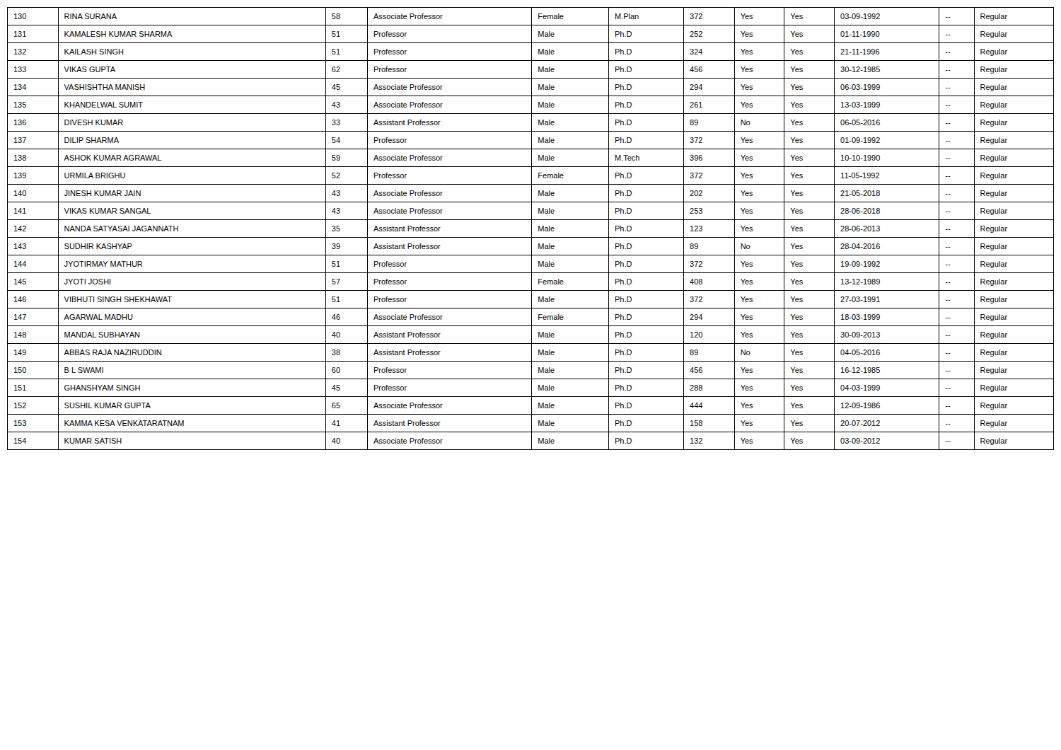| 130 | RINA SURANA | 58 | Associate Professor | Female | M.Plan | 372 | Yes | Yes | 03-09-1992 | -- | Regular |
| 131 | KAMALESH KUMAR SHARMA | 51 | Professor | Male | Ph.D | 252 | Yes | Yes | 01-11-1990 | -- | Regular |
| 132 | KAILASH SINGH | 51 | Professor | Male | Ph.D | 324 | Yes | Yes | 21-11-1996 | -- | Regular |
| 133 | VIKAS GUPTA | 62 | Professor | Male | Ph.D | 456 | Yes | Yes | 30-12-1985 | -- | Regular |
| 134 | VASHISHTHA MANISH | 45 | Associate Professor | Male | Ph.D | 294 | Yes | Yes | 06-03-1999 | -- | Regular |
| 135 | KHANDELWAL SUMIT | 43 | Associate Professor | Male | Ph.D | 261 | Yes | Yes | 13-03-1999 | -- | Regular |
| 136 | DIVESH KUMAR | 33 | Assistant Professor | Male | Ph.D | 89 | No | Yes | 06-05-2016 | -- | Regular |
| 137 | DILIP SHARMA | 54 | Professor | Male | Ph.D | 372 | Yes | Yes | 01-09-1992 | -- | Regular |
| 138 | ASHOK KUMAR AGRAWAL | 59 | Associate Professor | Male | M.Tech | 396 | Yes | Yes | 10-10-1990 | -- | Regular |
| 139 | URMILA BRIGHU | 52 | Professor | Female | Ph.D | 372 | Yes | Yes | 11-05-1992 | -- | Regular |
| 140 | JINESH KUMAR JAIN | 43 | Associate Professor | Male | Ph.D | 202 | Yes | Yes | 21-05-2018 | -- | Regular |
| 141 | VIKAS KUMAR SANGAL | 43 | Associate Professor | Male | Ph.D | 253 | Yes | Yes | 28-06-2018 | -- | Regular |
| 142 | NANDA SATYASAI JAGANNATH | 35 | Assistant Professor | Male | Ph.D | 123 | Yes | Yes | 28-06-2013 | -- | Regular |
| 143 | SUDHIR KASHYAP | 39 | Assistant Professor | Male | Ph.D | 89 | No | Yes | 28-04-2016 | -- | Regular |
| 144 | JYOTIRMAY MATHUR | 51 | Professor | Male | Ph.D | 372 | Yes | Yes | 19-09-1992 | -- | Regular |
| 145 | JYOTI JOSHI | 57 | Professor | Female | Ph.D | 408 | Yes | Yes | 13-12-1989 | -- | Regular |
| 146 | VIBHUTI SINGH SHEKHAWAT | 51 | Professor | Male | Ph.D | 372 | Yes | Yes | 27-03-1991 | -- | Regular |
| 147 | AGARWAL MADHU | 46 | Associate Professor | Female | Ph.D | 294 | Yes | Yes | 18-03-1999 | -- | Regular |
| 148 | MANDAL SUBHAYAN | 40 | Assistant Professor | Male | Ph.D | 120 | Yes | Yes | 30-09-2013 | -- | Regular |
| 149 | ABBAS RAJA NAZIRUDDIN | 38 | Assistant Professor | Male | Ph.D | 89 | No | Yes | 04-05-2016 | -- | Regular |
| 150 | B L SWAMI | 60 | Professor | Male | Ph.D | 456 | Yes | Yes | 16-12-1985 | -- | Regular |
| 151 | GHANSHYAM SINGH | 45 | Professor | Male | Ph.D | 288 | Yes | Yes | 04-03-1999 | -- | Regular |
| 152 | SUSHIL KUMAR GUPTA | 65 | Associate Professor | Male | Ph.D | 444 | Yes | Yes | 12-09-1986 | -- | Regular |
| 153 | KAMMA KESA VENKATARATNAM | 41 | Assistant Professor | Male | Ph.D | 158 | Yes | Yes | 20-07-2012 | -- | Regular |
| 154 | KUMAR SATISH | 40 | Associate Professor | Male | Ph.D | 132 | Yes | Yes | 03-09-2012 | -- | Regular |